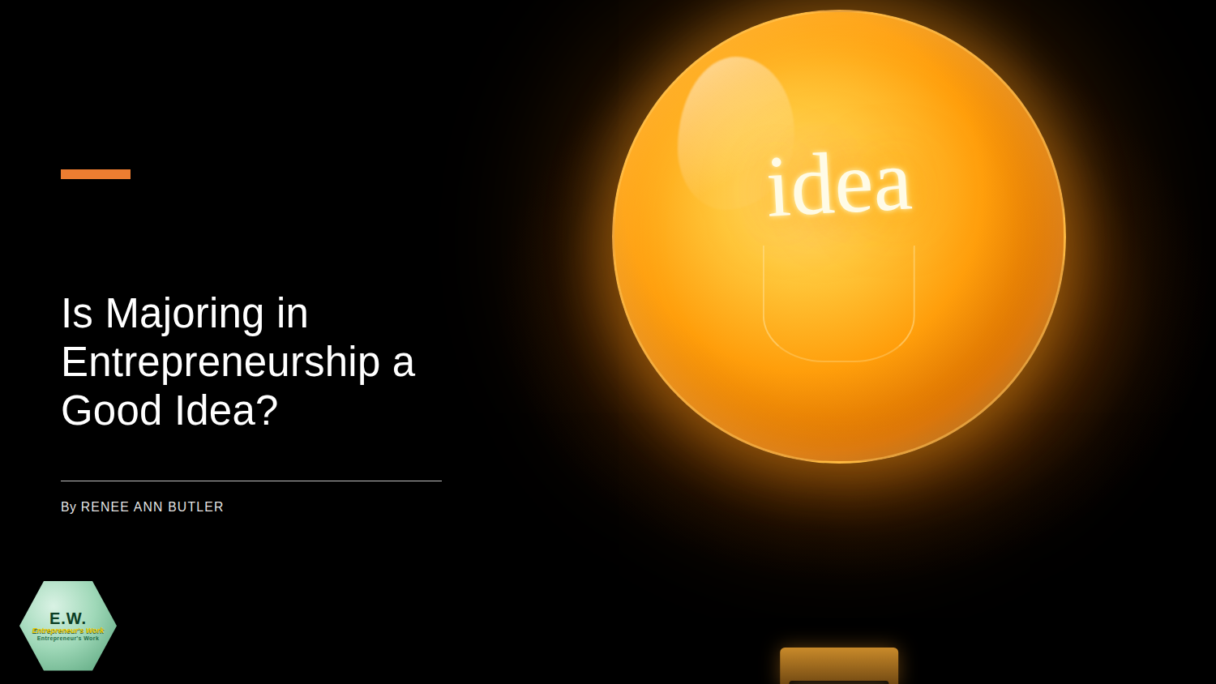idea
Is Majoring in Entrepreneurship a Good Idea?
By RENEE ANN BUTLER
E.W. Entrepreneur's Work Entrepreneur's Work